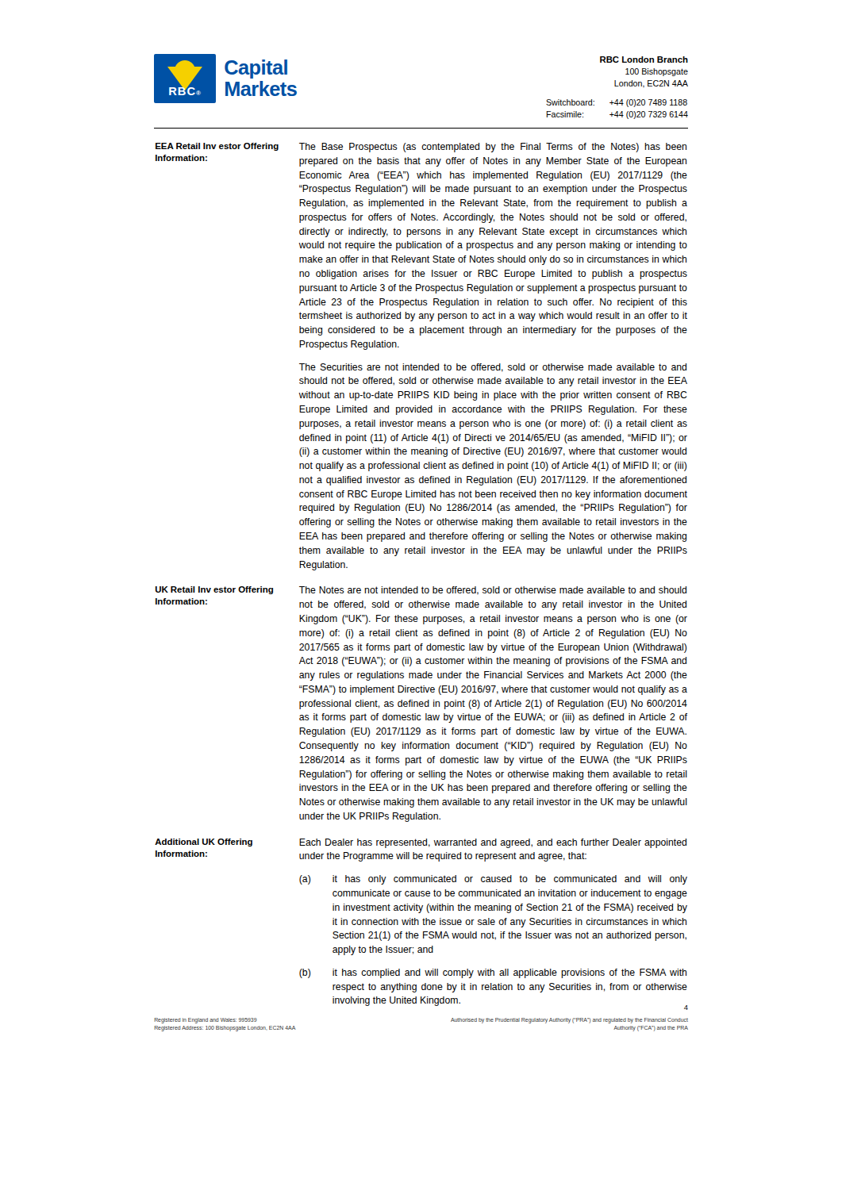RBC®
Capital
Markets
RBC London Branch
100 Bishopsgate
London, EC2N 4AA
| Switchboard: | +44 (0)20 7489 1188 |
| Facsimile: | +44 (0)20 7329 6144 |
| EEA Retail Inv estor Offering Information: | The Base Prospectus (as contemplated by the Final Terms of the Notes) has been prepared on the basis that any offer of Notes in any Member State of the European Economic Area (“EEA”) which has implemented Regulation (EU) 2017/1129 (the “Prospectus Regulation”) will be made pursuant to an exemption under the Prospectus Regulation, as implemented in the Relevant State, from the requirement to publish a prospectus for offers of Notes. Accordingly, the Notes should not be sold or offered, directly or indirectly, to persons in any Relevant State except in circumstances which would not require the publication of a prospectus and any person making or intending to make an offer in that Relevant State of Notes should only do so in circumstances in which no obligation arises for the Issuer or RBC Europe Limited to publish a prospectus pursuant to Article 3 of the Prospectus Regulation or supplement a prospectus pursuant to Article 23 of the Prospectus Regulation in relation to such offer. No recipient of this termsheet is authorized by any person to act in a way which would result in an offer to it being considered to be a placement through an intermediary for the purposes of the Prospectus Regulation. The Securities are not intended to be offered, sold or otherwise made available to and should not be offered, sold or otherwise made available to any retail investor in the EEA without an up-to-date PRIIPS KID being in place with the prior written consent of RBC Europe Limited and provided in accordance with the PRIIPS Regulation. For these purposes, a retail investor means a person who is one (or more) of: (i) a retail client as defined in point (11) of Article 4(1) of Directi ve 2014/65/EU (as amended, “MiFID II”); or (ii) a customer within the meaning of Directive (EU) 2016/97, where that customer would not qualify as a professional client as defined in point (10) of Article 4(1) of MiFID II; or (iii) not a qualified investor as defined in Regulation (EU) 2017/1129. If the aforementioned consent of RBC Europe Limited has not been received then no key information document required by Regulation (EU) No 1286/2014 (as amended, the “PRIIPs Regulation”) for offering or selling the Notes or otherwise making them available to retail investors in the EEA has been prepared and therefore offering or selling the Notes or otherwise making them available to any retail investor in the EEA may be unlawful under the PRIIPs Regulation. |
| UK Retail Inv estor Offering Information: | The Notes are not intended to be offered, sold or otherwise made available to and should not be offered, sold or otherwise made available to any retail investor in the United Kingdom (“UK”). For these purposes, a retail investor means a person who is one (or more) of: (i) a retail client as defined in point (8) of Article 2 of Regulation (EU) No 2017/565 as it forms part of domestic law by virtue of the European Union (Withdrawal) Act 2018 (“EUWA”); or (ii) a customer within the meaning of provisions of the FSMA and any rules or regulations made under the Financial Services and Markets Act 2000 (the “FSMA”) to implement Directive (EU) 2016/97, where that customer would not qualify as a professional client, as defined in point (8) of Article 2(1) of Regulation (EU) No 600/2014 as it forms part of domestic law by virtue of the EUWA; or (iii) as defined in Article 2 of Regulation (EU) 2017/1129 as it forms part of domestic law by virtue of the EUWA. Consequently no key information document (“KID”) required by Regulation (EU) No 1286/2014 as it forms part of domestic law by virtue of the EUWA (the “UK PRIIPs Regulation”) for offering or selling the Notes or otherwise making them available to retail investors in the EEA or in the UK has been prepared and therefore offering or selling the Notes or otherwise making them available to any retail investor in the UK may be unlawful under the UK PRIIPs Regulation. |
| Additional UK Offering Information: | Each Dealer has represented, warranted and agreed, and each further Dealer appointed under the Programme will be required to represent and agree, that: (a) it has only communicated or caused to be communicated and will only communicate or cause to be communicated an invitation or inducement to engage in investment activity (within the meaning of Section 21 of the FSMA) received by it in connection with the issue or sale of any Securities in circumstances in which Section 21(1) of the FSMA would not, if the Issuer was not an authorized person, apply to the Issuer; and (b) it has complied and will comply with all applicable provisions of the FSMA with respect to anything done by it in relation to any Securities in, from or otherwise involving the United Kingdom. |
4
Registered in England and Wales: 995939
Registered Address: 100 Bishopsgate London, EC2N 4AA
Authorised by the Prudential Regulatory Authority (“PRA”) and regulated by the Financial Conduct
Authority (“FCA”) and the PRA